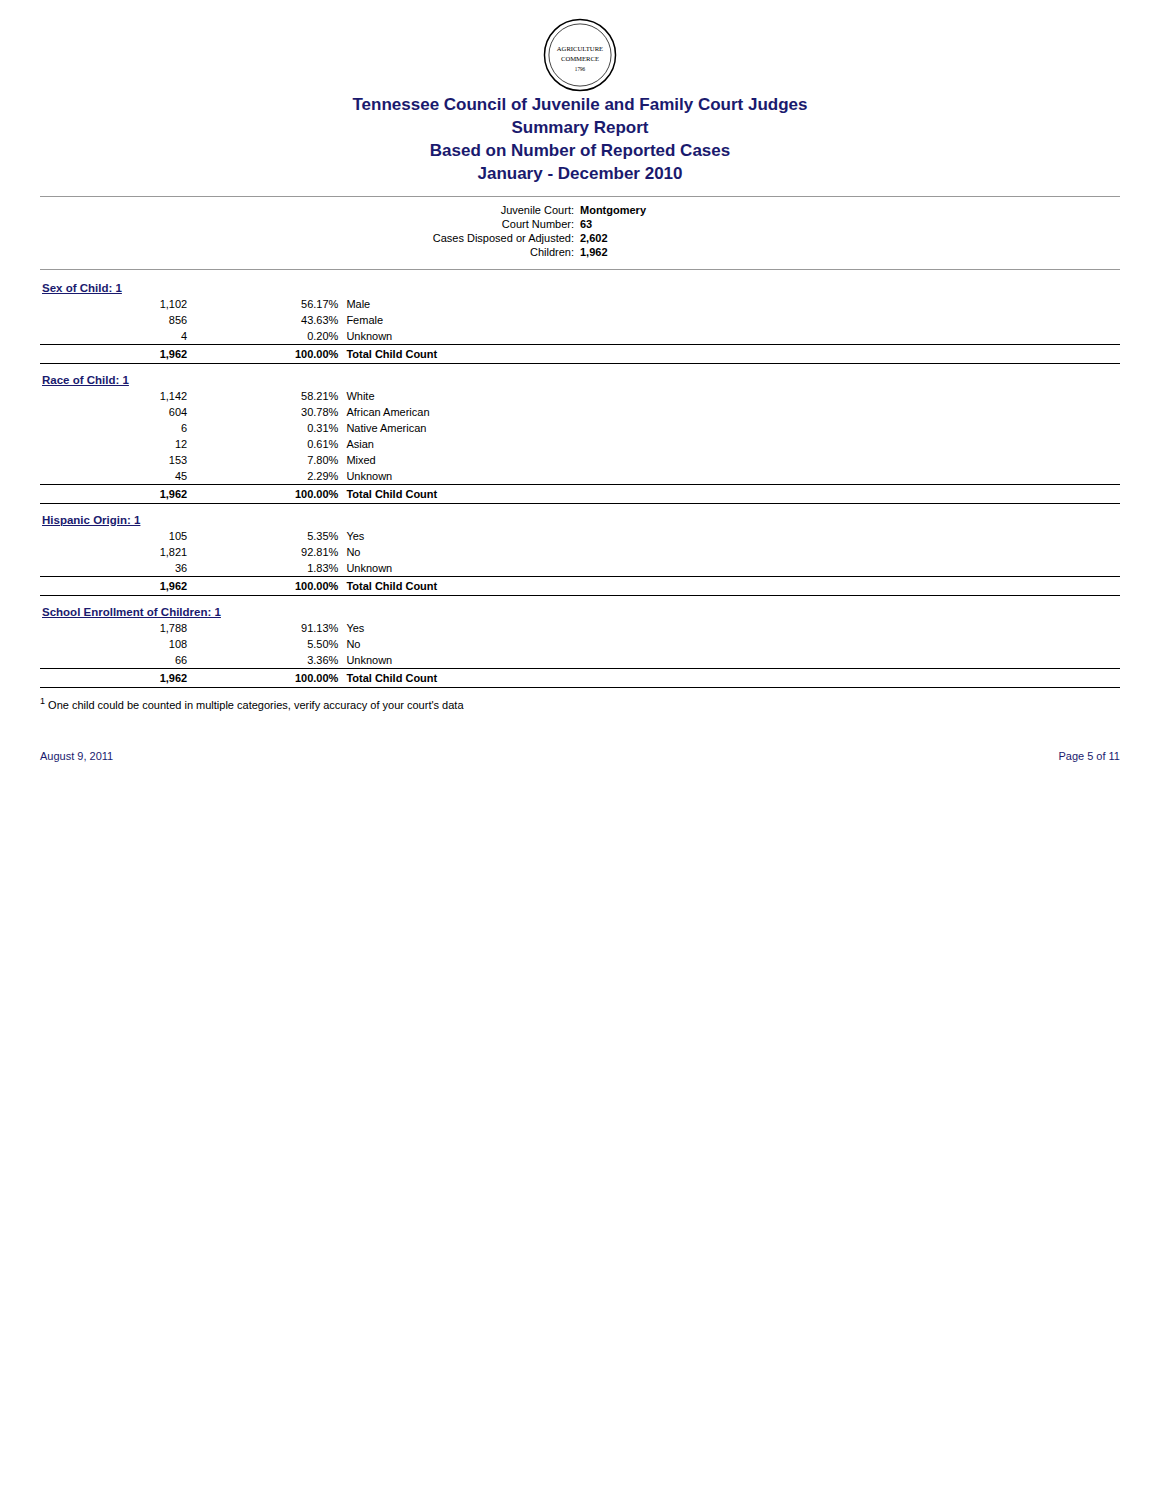Tennessee Council of Juvenile and Family Court Judges
Summary Report
Based on Number of Reported Cases
January - December 2010
| Juvenile Court: | Montgomery |
| Court Number: | 63 |
| Cases Disposed or Adjusted: | 2,602 |
| Children: | 1,962 |
Sex of Child: 1
| 1,102 | 56.17% | Male |
| 856 | 43.63% | Female |
| 4 | 0.20% | Unknown |
| 1,962 | 100.00% | Total Child Count |
Race of Child: 1
| 1,142 | 58.21% | White |
| 604 | 30.78% | African American |
| 6 | 0.31% | Native American |
| 12 | 0.61% | Asian |
| 153 | 7.80% | Mixed |
| 45 | 2.29% | Unknown |
| 1,962 | 100.00% | Total Child Count |
Hispanic Origin: 1
| 105 | 5.35% | Yes |
| 1,821 | 92.81% | No |
| 36 | 1.83% | Unknown |
| 1,962 | 100.00% | Total Child Count |
School Enrollment of Children: 1
| 1,788 | 91.13% | Yes |
| 108 | 5.50% | No |
| 66 | 3.36% | Unknown |
| 1,962 | 100.00% | Total Child Count |
1 One child could be counted in multiple categories, verify accuracy of your court's data
August 9, 2011
Page 5 of 11